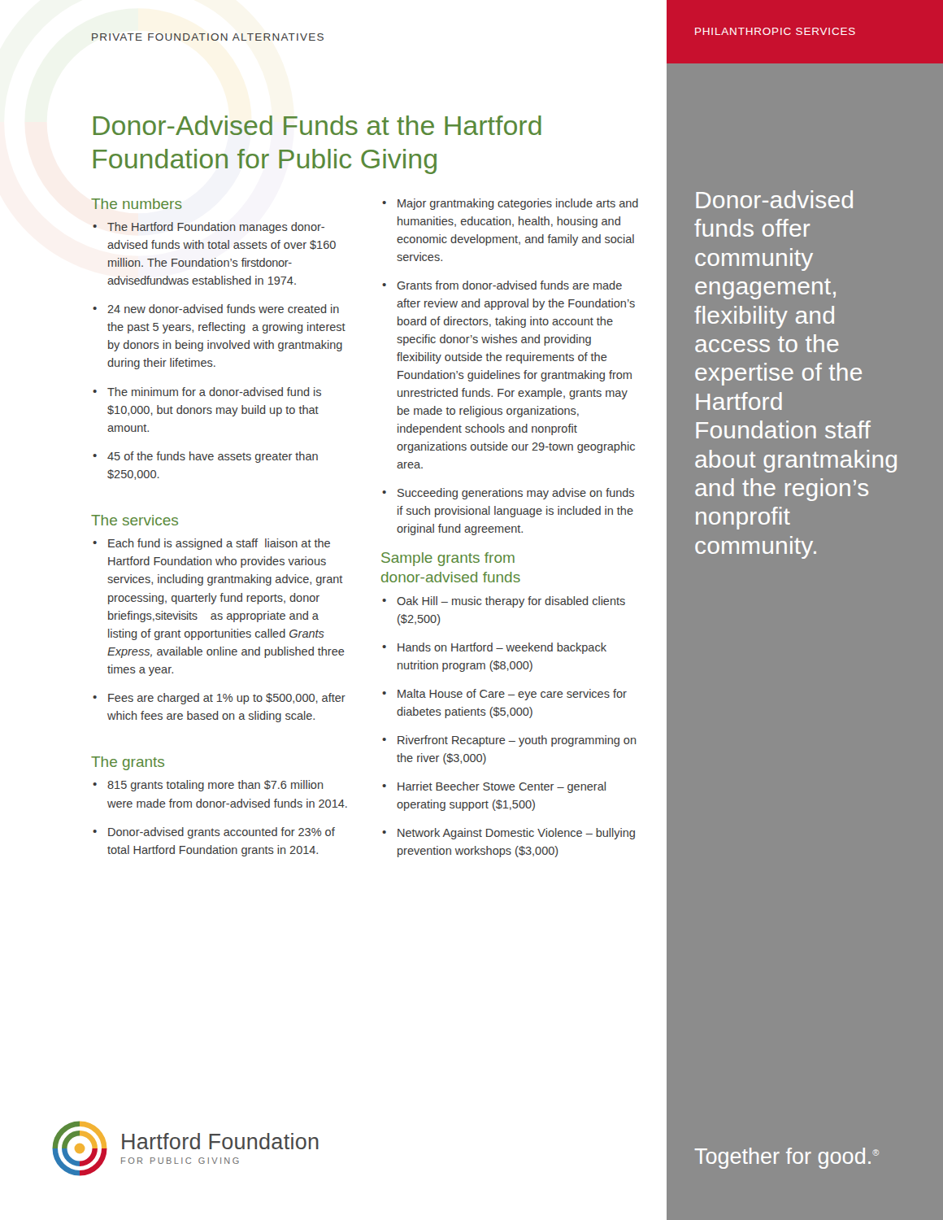PHILANTHROPIC SERVICES
Donor-advised funds offer community engagement, flexibility and access to the expertise of the Hartford Foundation staff about grantmaking and the region’s nonprofit community.
Together for good.®
PRIVATE FOUNDATION ALTERNATIVES
Donor-Advised Funds at the Hartford Foundation for Public Giving
The numbers
The Hartford Foundation manages donor-advised funds with total assets of over $160 million. The Foundation’s firstdonor-advisedfundwas established in 1974.
24 new donor-advised funds were created in the past 5 years, reflecting a growing interest by donors in being involved with grantmaking during their lifetimes.
The minimum for a donor-advised fund is $10,000, but donors may build up to that amount.
45 of the funds have assets greater than $250,000.
The services
Each fund is assigned a staff liaison at the Hartford Foundation who provides various services, including grantmaking advice, grant processing, quarterly fund reports, donor briefings,sitevisits as appropriate and a listing of grant opportunities called Grants Express, available online and published three times a year.
Fees are charged at 1% up to $500,000, after which fees are based on a sliding scale.
The grants
815 grants totaling more than $7.6 million were made from donor-advised funds in 2014.
Donor-advised grants accounted for 23% of total Hartford Foundation grants in 2014.
Major grantmaking categories include arts and humanities, education, health, housing and economic development, and family and social services.
Grants from donor-advised funds are made after review and approval by the Foundation’s board of directors, taking into account the specific donor’s wishes and providing flexibility outside the requirements of the Foundation’s guidelines for grantmaking from unrestricted funds. For example, grants may be made to religious organizations, independent schools and nonprofit organizations outside our 29-town geographic area.
Succeeding generations may advise on funds if such provisional language is included in the original fund agreement.
Sample grants from
donor-advised funds
Oak Hill – music therapy for disabled clients ($2,500)
Hands on Hartford – weekend backpack nutrition program ($8,000)
Malta House of Care – eye care services for diabetes patients ($5,000)
Riverfront Recapture – youth programming on the river ($3,000)
Harriet Beecher Stowe Center – general operating support ($1,500)
Network Against Domestic Violence – bullying prevention workshops ($3,000)
Hartford Foundation
for public giving